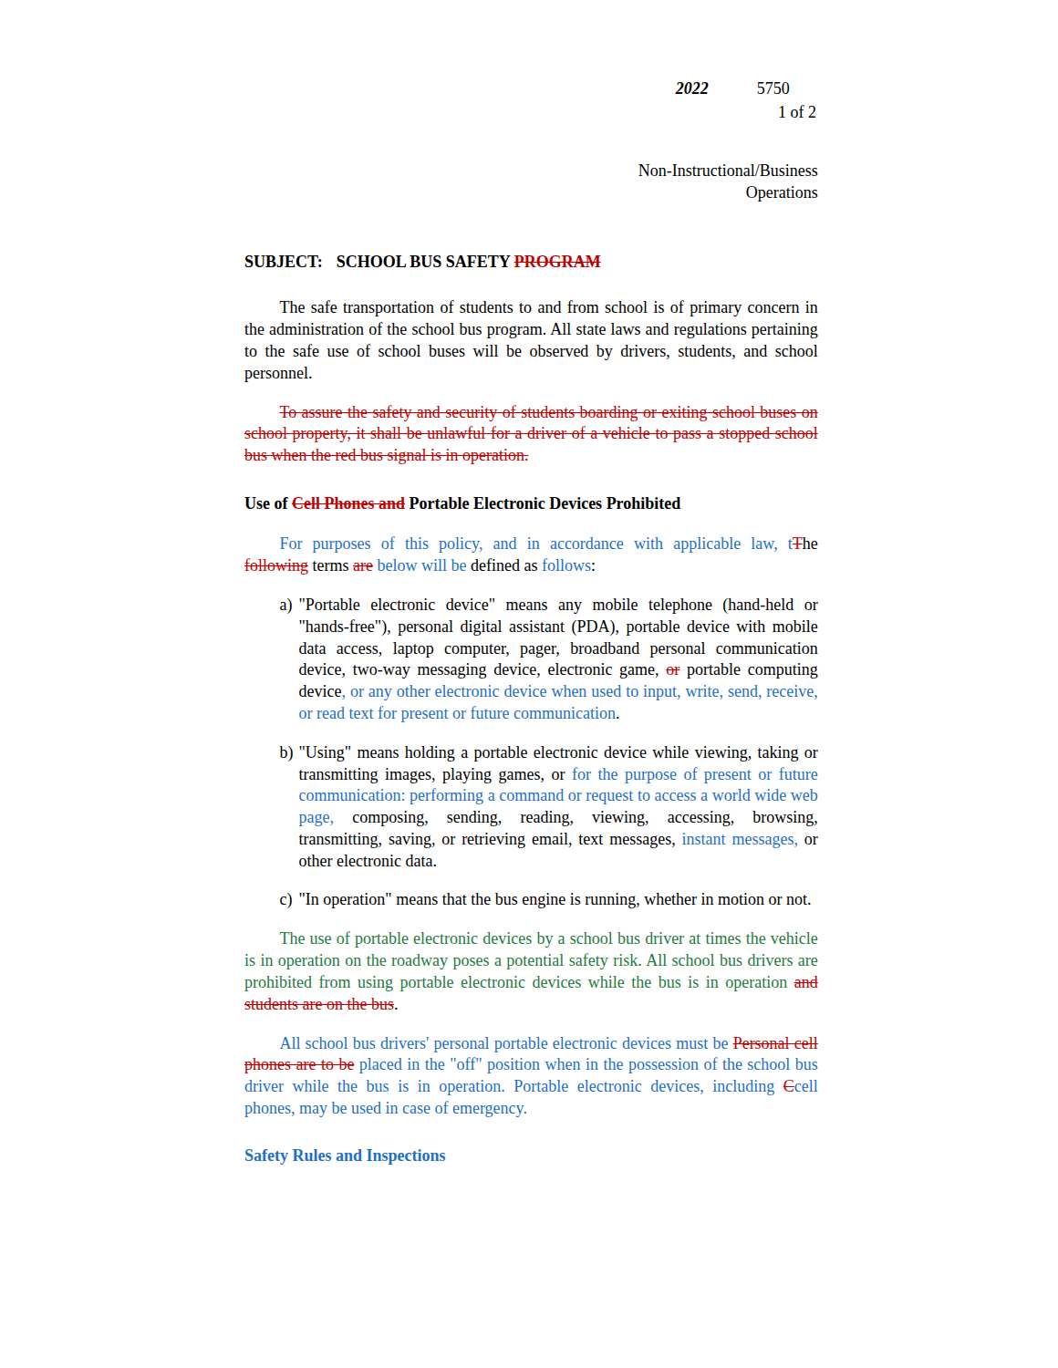2022 5750
1 of 2
Non-Instructional/Business
Operations
SUBJECT: SCHOOL BUS SAFETY PROGRAM
The safe transportation of students to and from school is of primary concern in the administration of the school bus program. All state laws and regulations pertaining to the safe use of school buses will be observed by drivers, students, and school personnel.
To assure the safety and security of students boarding or exiting school buses on school property, it shall be unlawful for a driver of a vehicle to pass a stopped school bus when the red bus signal is in operation.
Use of Cell Phones and Portable Electronic Devices Prohibited
For purposes of this policy, and in accordance with applicable law, t The following terms are below will be defined as follows:
a) "Portable electronic device" means any mobile telephone (hand-held or "hands-free"), personal digital assistant (PDA), portable device with mobile data access, laptop computer, pager, broadband personal communication device, two-way messaging device, electronic game, or portable computing device, or any other electronic device when used to input, write, send, receive, or read text for present or future communication.
b) "Using" means holding a portable electronic device while viewing, taking or transmitting images, playing games, or for the purpose of present or future communication: performing a command or request to access a world wide web page, composing, sending, reading, viewing, accessing, browsing, transmitting, saving, or retrieving email, text messages, instant messages, or other electronic data.
c) "In operation" means that the bus engine is running, whether in motion or not.
The use of portable electronic devices by a school bus driver at times the vehicle is in operation on the roadway poses a potential safety risk. All school bus drivers are prohibited from using portable electronic devices while the bus is in operation and students are on the bus.
All school bus drivers' personal portable electronic devices must be Personal cell phones are to be placed in the "off" position when in the possession of the school bus driver while the bus is in operation. Portable electronic devices, including Ccell phones, may be used in case of emergency.
Safety Rules and Inspections